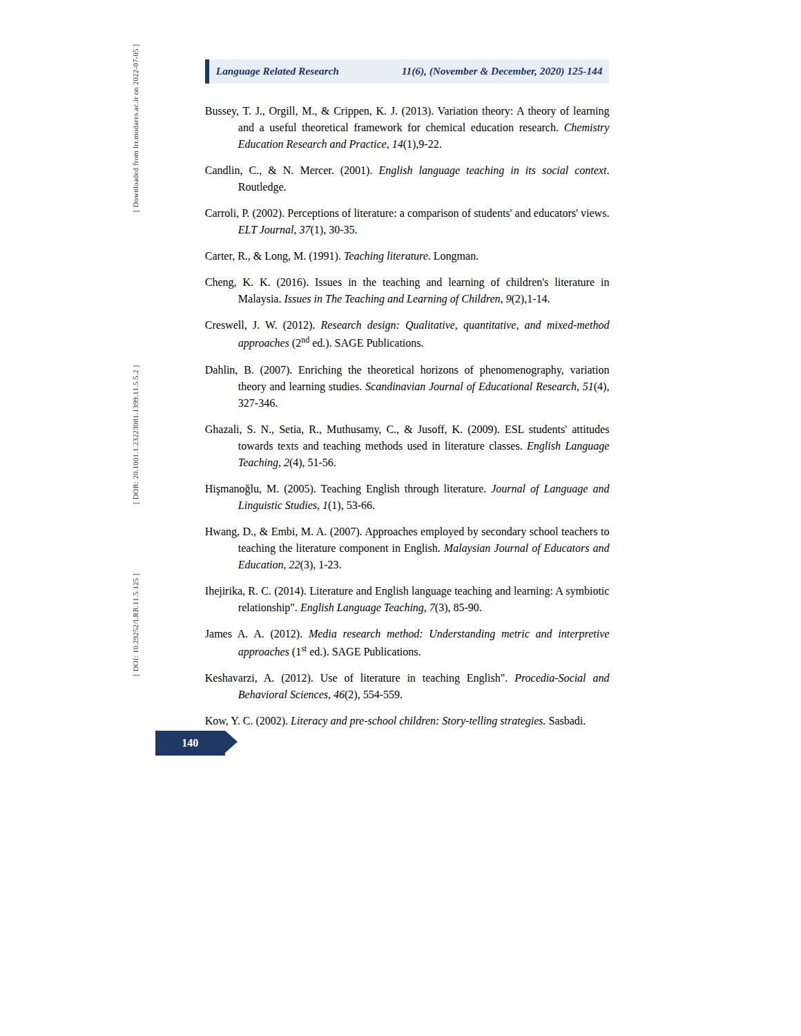[ Downloaded from lrr.modares.ac.ir on 2022-07-05 ]
[ DOR: 20.1001.1.23223081.1399.11.5.5.2 ]
[ DOI: 10.29252/LRR.11.5.125 ]
Language Related Research 11(6), (November & December, 2020) 125-144
Bussey, T. J., Orgill, M., & Crippen, K. J. (2013). Variation theory: A theory of learning and a useful theoretical framework for chemical education research. Chemistry Education Research and Practice, 14(1),9-22.
Candlin, C., & N. Mercer. (2001). English language teaching in its social context. Routledge.
Carroli, P. (2002). Perceptions of literature: a comparison of students' and educators' views. ELT Journal, 37(1), 30-35.
Carter, R., & Long, M. (1991). Teaching literature. Longman.
Cheng, K. K. (2016). Issues in the teaching and learning of children's literature in Malaysia. Issues in The Teaching and Learning of Children, 9(2),1-14.
Creswell, J. W. (2012). Research design: Qualitative, quantitative, and mixed-method approaches (2nd ed.). SAGE Publications.
Dahlin, B. (2007). Enriching the theoretical horizons of phenomenography, variation theory and learning studies. Scandinavian Journal of Educational Research, 51(4), 327-346.
Ghazali, S. N., Setia, R., Muthusamy, C., & Jusoff, K. (2009). ESL students' attitudes towards texts and teaching methods used in literature classes. English Language Teaching, 2(4), 51-56.
Hişmanoğlu, M. (2005). Teaching English through literature. Journal of Language and Linguistic Studies, 1(1), 53-66.
Hwang, D., & Embi, M. A. (2007). Approaches employed by secondary school teachers to teaching the literature component in English. Malaysian Journal of Educators and Education, 22(3), 1-23.
Ihejirika, R. C. (2014). Literature and English language teaching and learning: A symbiotic relationship". English Language Teaching, 7(3), 85-90.
James A. A. (2012). Media research method: Understanding metric and interpretive approaches (1st ed.). SAGE Publications.
Keshavarzi, A. (2012). Use of literature in teaching English". Procedia-Social and Behavioral Sciences, 46(2), 554-559.
Kow, Y. C. (2002). Literacy and pre-school children: Story-telling strategies. Sasbadi.
140